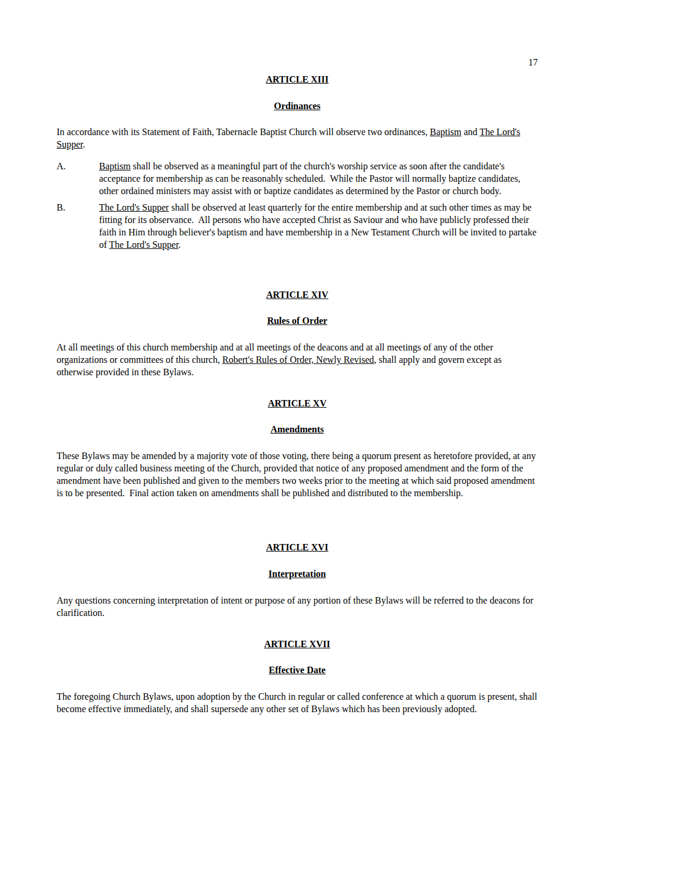17
ARTICLE XIII
Ordinances
In accordance with its Statement of Faith, Tabernacle Baptist Church will observe two ordinances, Baptism and The Lord's Supper.
A. Baptism shall be observed as a meaningful part of the church's worship service as soon after the candidate's acceptance for membership as can be reasonably scheduled. While the Pastor will normally baptize candidates, other ordained ministers may assist with or baptize candidates as determined by the Pastor or church body.
B. The Lord's Supper shall be observed at least quarterly for the entire membership and at such other times as may be fitting for its observance. All persons who have accepted Christ as Saviour and who have publicly professed their faith in Him through believer's baptism and have membership in a New Testament Church will be invited to partake of The Lord's Supper.
ARTICLE XIV
Rules of Order
At all meetings of this church membership and at all meetings of the deacons and at all meetings of any of the other organizations or committees of this church, Robert's Rules of Order, Newly Revised, shall apply and govern except as otherwise provided in these Bylaws.
ARTICLE XV
Amendments
These Bylaws may be amended by a majority vote of those voting, there being a quorum present as heretofore provided, at any regular or duly called business meeting of the Church, provided that notice of any proposed amendment and the form of the amendment have been published and given to the members two weeks prior to the meeting at which said proposed amendment is to be presented. Final action taken on amendments shall be published and distributed to the membership.
ARTICLE XVI
Interpretation
Any questions concerning interpretation of intent or purpose of any portion of these Bylaws will be referred to the deacons for clarification.
ARTICLE XVII
Effective Date
The foregoing Church Bylaws, upon adoption by the Church in regular or called conference at which a quorum is present, shall become effective immediately, and shall supersede any other set of Bylaws which has been previously adopted.